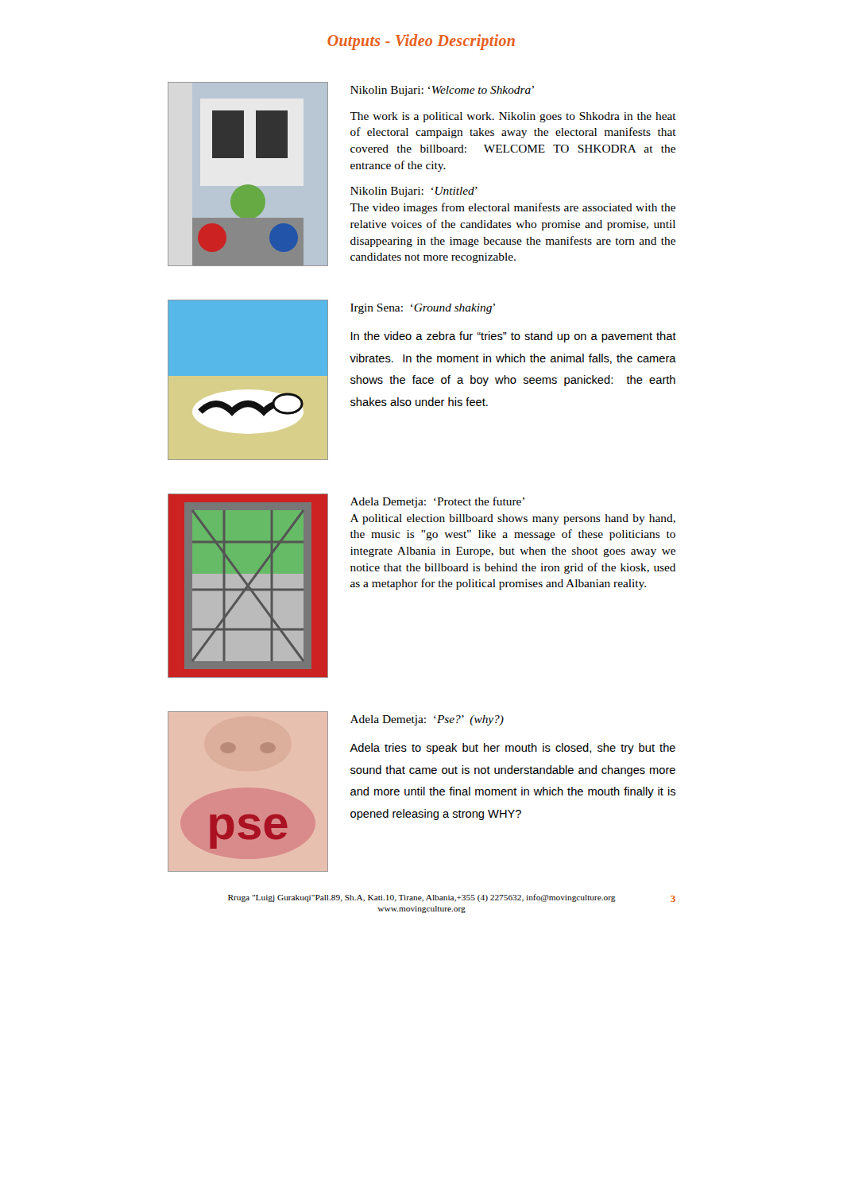Outputs - Video Description
Nikolin Bujari: ‘Welcome to Shkodra’
The work is a political work. Nikolin goes to Shkodra in the heat of electoral campaign takes away the electoral manifests that covered the billboard: WELCOME TO SHKODRA at the entrance of the city.
Nikolin Bujari: ‘Untitled’
The video images from electoral manifests are associated with the relative voices of the candidates who promise and promise, until disappearing in the image because the manifests are torn and the candidates not more recognizable.
Irgin Sena: ‘Ground shaking’
In the video a zebra fur “tries” to stand up on a pavement that vibrates. In the moment in which the animal falls, the camera shows the face of a boy who seems panicked: the earth shakes also under his feet.
Adela Demetja: ‘Protect the future’
A political election billboard shows many persons hand by hand, the music is "go west" like a message of these politicians to integrate Albania in Europe, but when the shoot goes away we notice that the billboard is behind the iron grid of the kiosk, used as a metaphor for the political promises and Albanian reality.
Adela Demetja: ‘Pse?’ (why?)
Adela tries to speak but her mouth is closed, she try but the sound that came out is not understandable and changes more and more until the final moment in which the mouth finally it is opened releasing a strong WHY?
Rruga "Luigj Gurakuqi"Pall.89, Sh.A, Kati.10, Tirane, Albania,+355 (4) 2275632, info@movingculture.org
www.movingculture.org 3